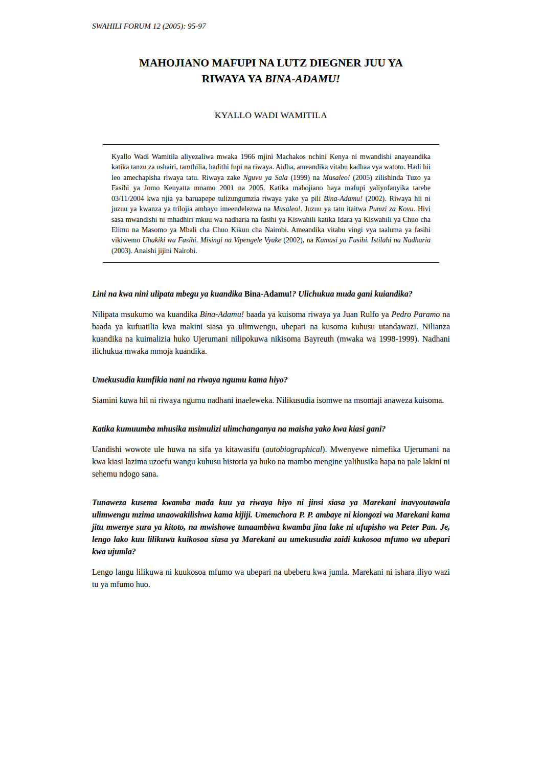SWAHILI FORUM 12 (2005): 95-97
Mahojiano Mafupi na Lutz Diegner juu ya
Riwaya ya Bina-Adamu!
KYALLO WADI WAMITILA
Kyallo Wadi Wamitila aliyezaliwa mwaka 1966 mjini Machakos nchini Kenya ni mwandishi anayeandika katika tanzu za ushairi, tamthilia, hadithi fupi na riwaya. Aidha, ameandika vitabu kadhaa vya watoto. Hadi hii leo amechapisha riwaya tatu. Riwaya zake Nguvu ya Sala (1999) na Musaleo! (2005) zilishinda Tuzo ya Fasihi ya Jomo Kenyatta mnamo 2001 na 2005. Katika mahojiano haya mafupi yaliyofanyika tarehe 03/11/2004 kwa njia ya baruapepe tulizungumzia riwaya yake ya pili Bina-Adamu! (2002). Riwaya hii ni juzuu ya kwanza ya trilojia ambayo imeendelezwa na Musaleo!. Juzuu ya tatu itaitwa Pumzi za Kovu. Hivi sasa mwandishi ni mhadhiri mkuu wa nadharia na fasihi ya Kiswahili katika Idara ya Kiswahili ya Chuo cha Elimu na Masomo ya Mbali cha Chuo Kikuu cha Nairobi. Ameandika vitabu vingi vya taaluma ya fasihi vikiwemo Uhakiki wa Fasihi. Misingi na Vipengele Vyake (2002), na Kamusi ya Fasihi. Istilahi na Nadharia (2003). Anaishi jijini Nairobi.
Lini na kwa nini ulipata mbegu ya kuandika Bina-Adamu!? Ulichukua muda gani kuiandika?
Nilipata msukumo wa kuandika Bina-Adamu! baada ya kuisoma riwaya ya Juan Rulfo ya Pedro Paramo na baada ya kufuatilia kwa makini siasa ya ulimwengu, ubepari na kusoma kuhusu utandawazi. Nilianza kuandika na kuimalizia huko Ujerumani nilipokuwa nikisoma Bayreuth (mwaka wa 1998-1999). Nadhani ilichukua mwaka mmoja kuandika.
Umekusudia kumfikia nani na riwaya ngumu kama hiyo?
Siamini kuwa hii ni riwaya ngumu nadhani inaeleweka. Nilikusudia isomwe na msomaji anaweza kuisoma.
Katika kumuumba mhusika msimulizi ulimchanganya na maisha yako kwa kiasi gani?
Uandishi wowote ule huwa na sifa ya kitawasifu (autobiographical). Mwenyewe nimefika Ujerumani na kwa kiasi lazima uzoefu wangu kuhusu historia ya huko na mambo mengine yalihusika hapa na pale lakini ni sehemu ndogo sana.
Tunaweza kusema kwamba mada kuu ya riwaya hiyo ni jinsi siasa ya Marekani inavyoutawala ulimwengu mzima unaowakilishwa kama kijiji. Umemchora P. P. ambaye ni kiongozi wa Marekani kama jitu mwenye sura ya kitoto, na mwishowe tunaambiwa kwamba jina lake ni ufupisho wa Peter Pan. Je, lengo lako kuu lilikuwa kuikosoa siasa ya Marekani au umekusudia zaidi kukosoa mfumo wa ubepari kwa ujumla?
Lengo langu lilikuwa ni kuukosoa mfumo wa ubepari na ubeberu kwa jumla. Marekani ni ishara iliyo wazi tu ya mfumo huo.